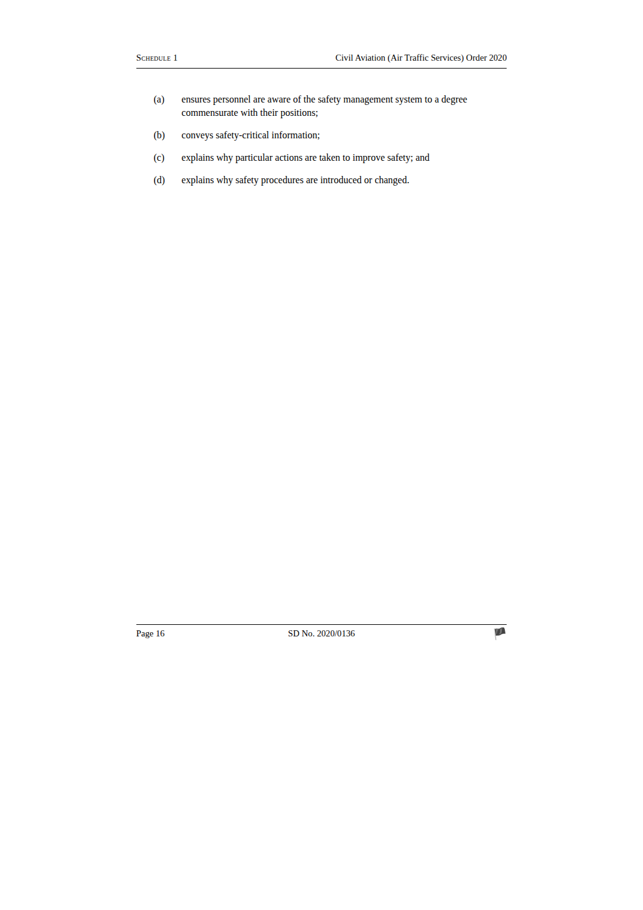Schedule 1
Civil Aviation (Air Traffic Services) Order 2020
(a) ensures personnel are aware of the safety management system to a degree commensurate with their positions;
(b) conveys safety-critical information;
(c) explains why particular actions are taken to improve safety; and
(d) explains why safety procedures are introduced or changed.
Page 16
SD No. 2020/0136
🏴